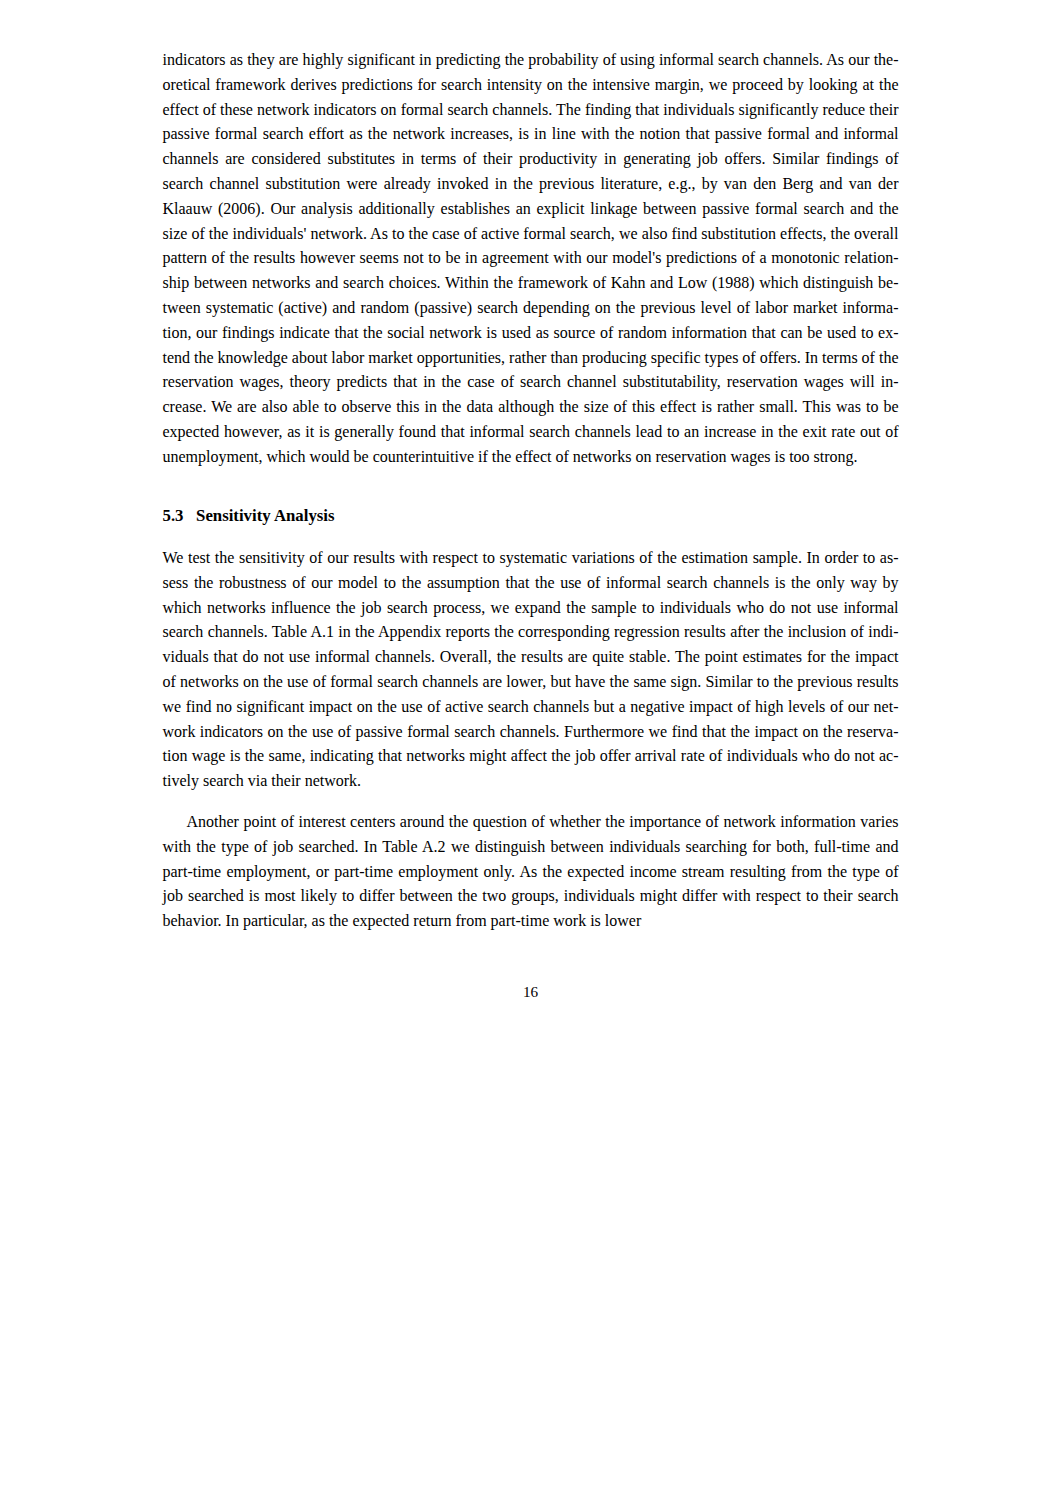indicators as they are highly significant in predicting the probability of using informal search channels. As our theoretical framework derives predictions for search intensity on the intensive margin, we proceed by looking at the effect of these network indicators on formal search channels. The finding that individuals significantly reduce their passive formal search effort as the network increases, is in line with the notion that passive formal and informal channels are considered substitutes in terms of their productivity in generating job offers. Similar findings of search channel substitution were already invoked in the previous literature, e.g., by van den Berg and van der Klaauw (2006). Our analysis additionally establishes an explicit linkage between passive formal search and the size of the individuals' network. As to the case of active formal search, we also find substitution effects, the overall pattern of the results however seems not to be in agreement with our model's predictions of a monotonic relationship between networks and search choices. Within the framework of Kahn and Low (1988) which distinguish between systematic (active) and random (passive) search depending on the previous level of labor market information, our findings indicate that the social network is used as source of random information that can be used to extend the knowledge about labor market opportunities, rather than producing specific types of offers. In terms of the reservation wages, theory predicts that in the case of search channel substitutability, reservation wages will increase. We are also able to observe this in the data although the size of this effect is rather small. This was to be expected however, as it is generally found that informal search channels lead to an increase in the exit rate out of unemployment, which would be counterintuitive if the effect of networks on reservation wages is too strong.
5.3 Sensitivity Analysis
We test the sensitivity of our results with respect to systematic variations of the estimation sample. In order to assess the robustness of our model to the assumption that the use of informal search channels is the only way by which networks influence the job search process, we expand the sample to individuals who do not use informal search channels. Table A.1 in the Appendix reports the corresponding regression results after the inclusion of individuals that do not use informal channels. Overall, the results are quite stable. The point estimates for the impact of networks on the use of formal search channels are lower, but have the same sign. Similar to the previous results we find no significant impact on the use of active search channels but a negative impact of high levels of our network indicators on the use of passive formal search channels. Furthermore we find that the impact on the reservation wage is the same, indicating that networks might affect the job offer arrival rate of individuals who do not actively search via their network.
Another point of interest centers around the question of whether the importance of network information varies with the type of job searched. In Table A.2 we distinguish between individuals searching for both, full-time and part-time employment, or part-time employment only. As the expected income stream resulting from the type of job searched is most likely to differ between the two groups, individuals might differ with respect to their search behavior. In particular, as the expected return from part-time work is lower
16